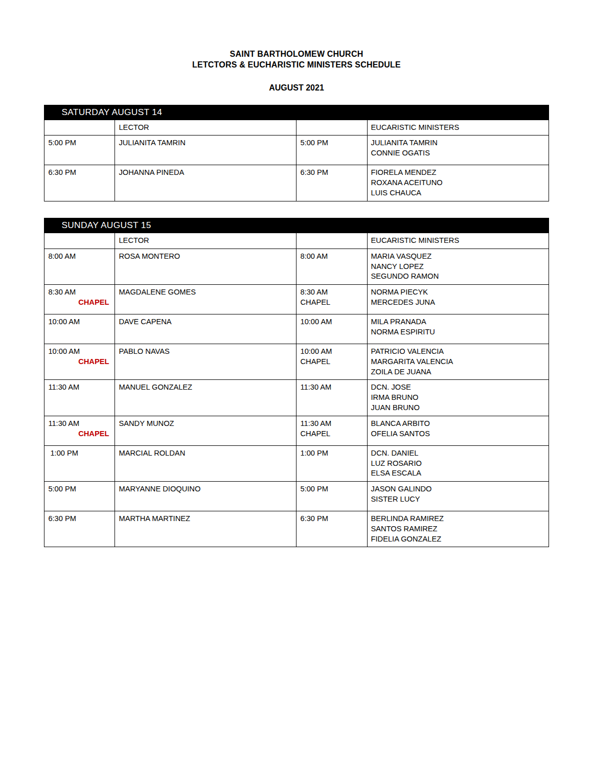SAINT BARTHOLOMEW CHURCH
LETCTORS & EUCHARISTIC MINISTERS SCHEDULE
AUGUST 2021
SATURDAY AUGUST 14
| | LECTOR | | EUCARISTIC MINISTERS |
| --- | --- | --- | --- |
| 5:00 PM | JULIANITA TAMRIN | 5:00 PM | JULIANITA TAMRIN CONNIE OGATIS |
| 6:30 PM | JOHANNA PINEDA | 6:30 PM | FIORELA MENDEZ ROXANA ACEITUNO LUIS CHAUCA |
SUNDAY AUGUST 15
| | LECTOR | | EUCARISTIC MINISTERS |
| --- | --- | --- | --- |
| 8:00 AM | ROSA MONTERO | 8:00 AM | MARIA VASQUEZ NANCY LOPEZ SEGUNDO RAMON |
| 8:30 AM CHAPEL | MAGDALENE GOMES | 8:30 AM CHAPEL | NORMA PIECYK MERCEDES JUNA |
| 10:00 AM | DAVE CAPENA | 10:00 AM | MILA PRANADA NORMA ESPIRITU |
| 10:00 AM CHAPEL | PABLO NAVAS | 10:00 AM CHAPEL | PATRICIO VALENCIA MARGARITA VALENCIA ZOILA DE JUANA |
| 11:30 AM | MANUEL GONZALEZ | 11:30 AM | DCN. JOSE IRMA BRUNO JUAN BRUNO |
| 11:30 AM CHAPEL | SANDY MUNOZ | 11:30 AM CHAPEL | BLANCA ARBITO OFELIA SANTOS |
| 1:00 PM | MARCIAL ROLDAN | 1:00 PM | DCN. DANIEL LUZ ROSARIO ELSA ESCALA |
| 5:00 PM | MARYANNE DIOQUINO | 5:00 PM | JASON GALINDO SISTER LUCY |
| 6:30 PM | MARTHA MARTINEZ | 6:30 PM | BERLINDA RAMIREZ SANTOS RAMIREZ FIDELIA GONZALEZ |